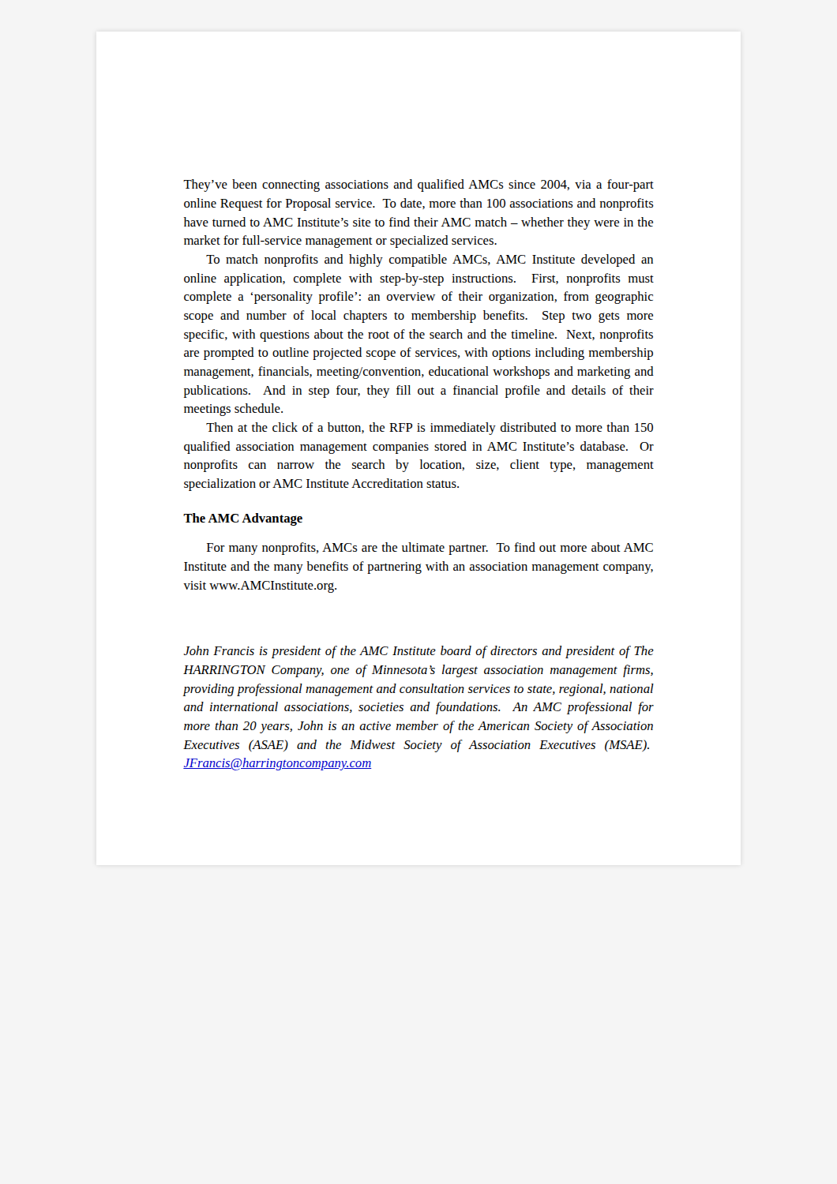They’ve been connecting associations and qualified AMCs since 2004, via a four-part online Request for Proposal service. To date, more than 100 associations and nonprofits have turned to AMC Institute’s site to find their AMC match – whether they were in the market for full-service management or specialized services.
To match nonprofits and highly compatible AMCs, AMC Institute developed an online application, complete with step-by-step instructions. First, nonprofits must complete a ‘personality profile’: an overview of their organization, from geographic scope and number of local chapters to membership benefits. Step two gets more specific, with questions about the root of the search and the timeline. Next, nonprofits are prompted to outline projected scope of services, with options including membership management, financials, meeting/convention, educational workshops and marketing and publications. And in step four, they fill out a financial profile and details of their meetings schedule.
Then at the click of a button, the RFP is immediately distributed to more than 150 qualified association management companies stored in AMC Institute’s database. Or nonprofits can narrow the search by location, size, client type, management specialization or AMC Institute Accreditation status.
The AMC Advantage
For many nonprofits, AMCs are the ultimate partner. To find out more about AMC Institute and the many benefits of partnering with an association management company, visit www.AMCInstitute.org.
John Francis is president of the AMC Institute board of directors and president of The HARRINGTON Company, one of Minnesota’s largest association management firms, providing professional management and consultation services to state, regional, national and international associations, societies and foundations. An AMC professional for more than 20 years, John is an active member of the American Society of Association Executives (ASAE) and the Midwest Society of Association Executives (MSAE). JFrancis@harringtoncompany.com